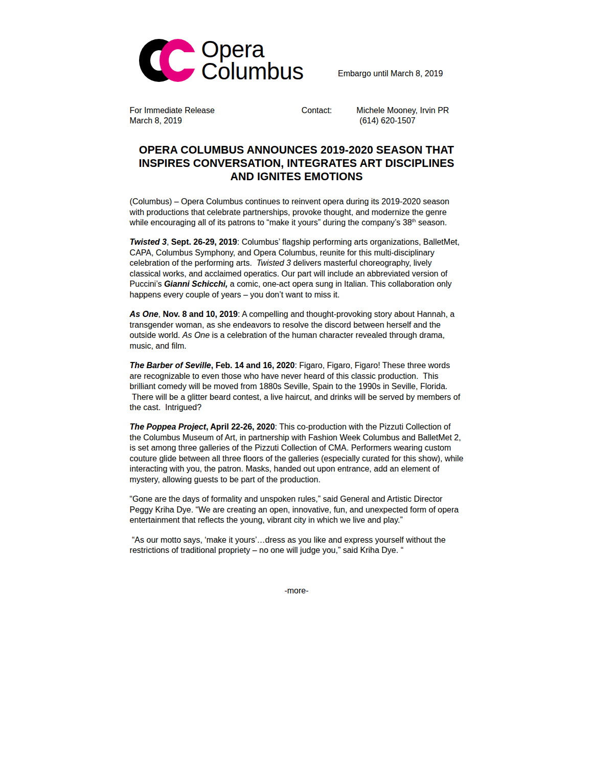Opera
Columbus
Embargo until March 8, 2019
For Immediate Release
March 8, 2019
Contact:
Michele Mooney, Irvin PR (614) 620-1507
OPERA COLUMBUS ANNOUNCES 2019-2020 SEASON THAT INSPIRES CONVERSATION, INTEGRATES ART DISCIPLINES AND IGNITES EMOTIONS
(Columbus) – Opera Columbus continues to reinvent opera during its 2019-2020 season with productions that celebrate partnerships, provoke thought, and modernize the genre while encouraging all of its patrons to “make it yours” during the company’s 38th season.
Twisted 3, Sept. 26-29, 2019: Columbus’ flagship performing arts organizations, BalletMet, CAPA, Columbus Symphony, and Opera Columbus, reunite for this multi-disciplinary celebration of the performing arts. Twisted 3 delivers masterful choreography, lively classical works, and acclaimed operatics. Our part will include an abbreviated version of Puccini’s Gianni Schicchi, a comic, one-act opera sung in Italian. This collaboration only happens every couple of years – you don’t want to miss it.
As One, Nov. 8 and 10, 2019: A compelling and thought-provoking story about Hannah, a transgender woman, as she endeavors to resolve the discord between herself and the outside world. As One is a celebration of the human character revealed through drama, music, and film.
The Barber of Seville, Feb. 14 and 16, 2020: Figaro, Figaro, Figaro! These three words are recognizable to even those who have never heard of this classic production. This brilliant comedy will be moved from 1880s Seville, Spain to the 1990s in Seville, Florida. There will be a glitter beard contest, a live haircut, and drinks will be served by members of the cast. Intrigued?
The Poppea Project, April 22-26, 2020: This co-production with the Pizzuti Collection of the Columbus Museum of Art, in partnership with Fashion Week Columbus and BalletMet 2, is set among three galleries of the Pizzuti Collection of CMA. Performers wearing custom couture glide between all three floors of the galleries (especially curated for this show), while interacting with you, the patron. Masks, handed out upon entrance, add an element of mystery, allowing guests to be part of the production.
“Gone are the days of formality and unspoken rules,” said General and Artistic Director Peggy Kriha Dye. “We are creating an open, innovative, fun, and unexpected form of opera entertainment that reflects the young, vibrant city in which we live and play.”
“As our motto says, ‘make it yours’…dress as you like and express yourself without the restrictions of traditional propriety – no one will judge you,” said Kriha Dye. “
-more-